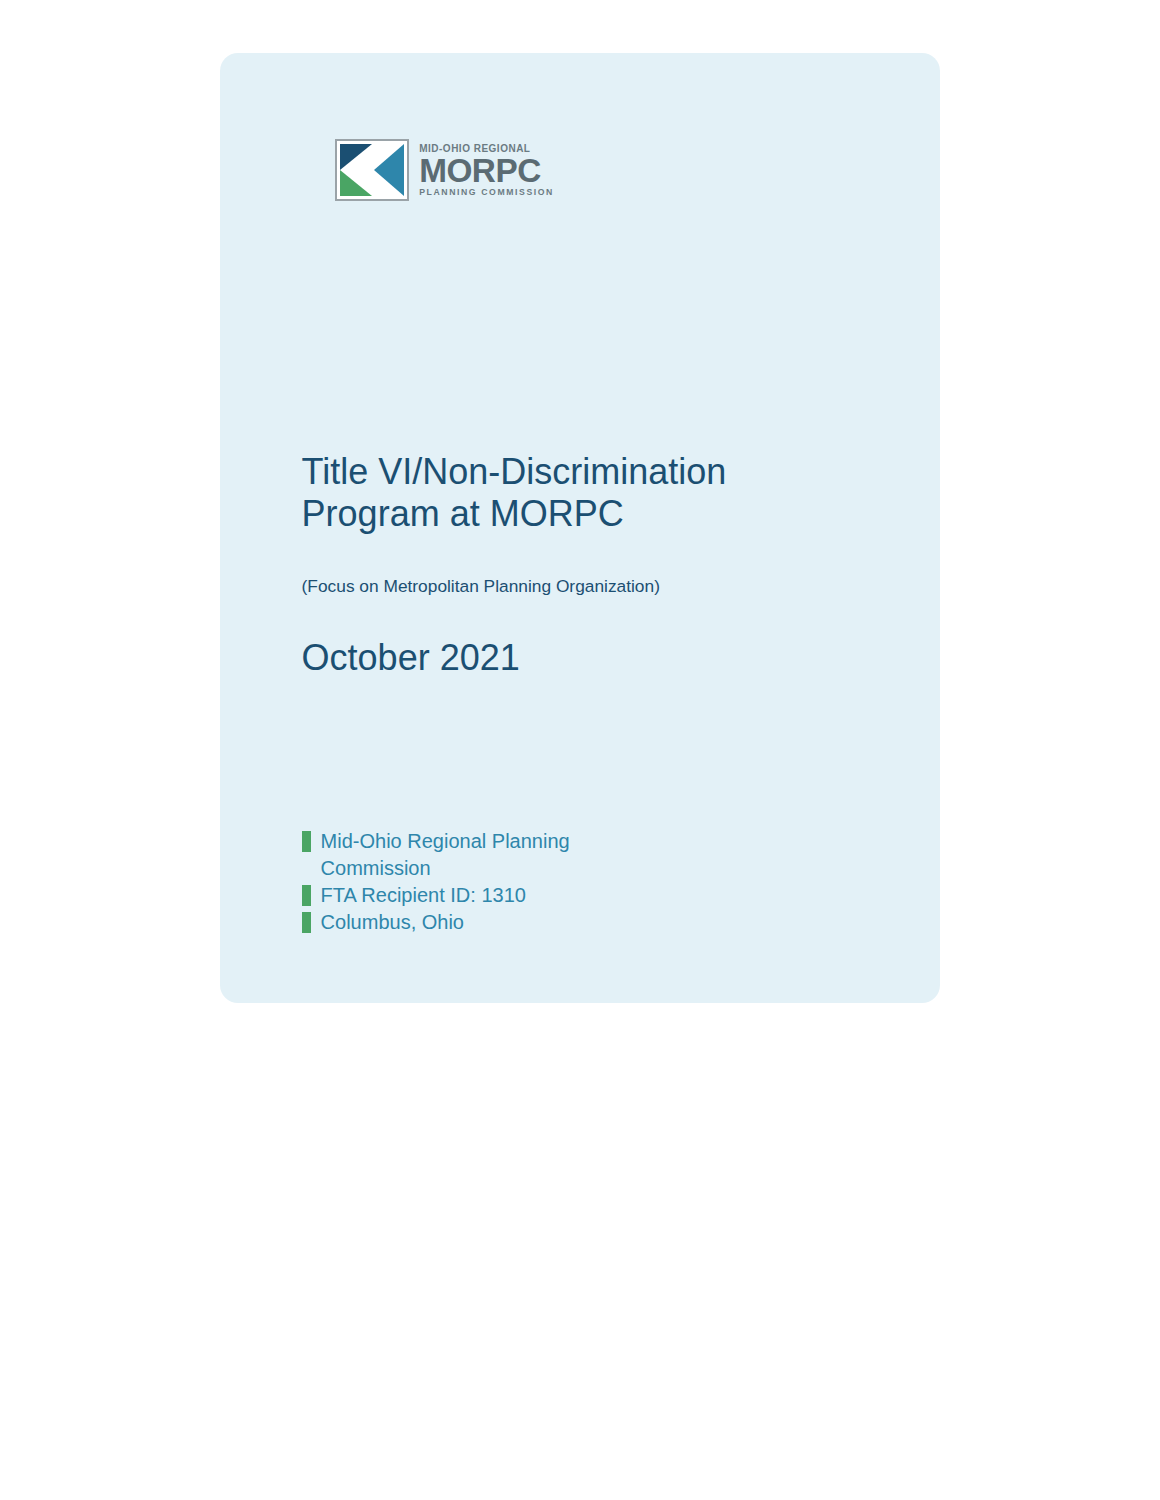MID-OHIO REGIONAL
MORPC
PLANNING COMMISSION
Title VI/Non-Discrimination
Program at MORPC
(Focus on Metropolitan Planning Organization)
October 2021
Mid-Ohio Regional Planning
Commission
FTA Recipient ID: 1310
Columbus, Ohio